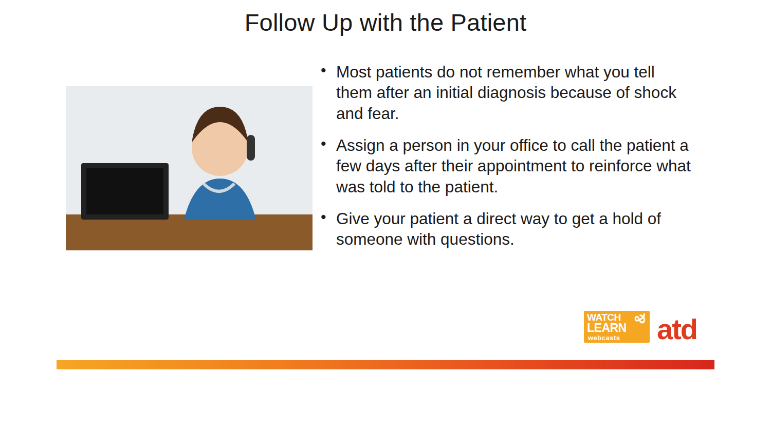Follow Up with the Patient
Most patients do not remember what you tell them after an initial diagnosis because of shock and fear.
Assign a person in your office to call the patient a few days after their appointment to reinforce what was told to the patient.
Give your patient a direct way to get a hold of someone with questions.
WATCH & LEARN webcasts
atd